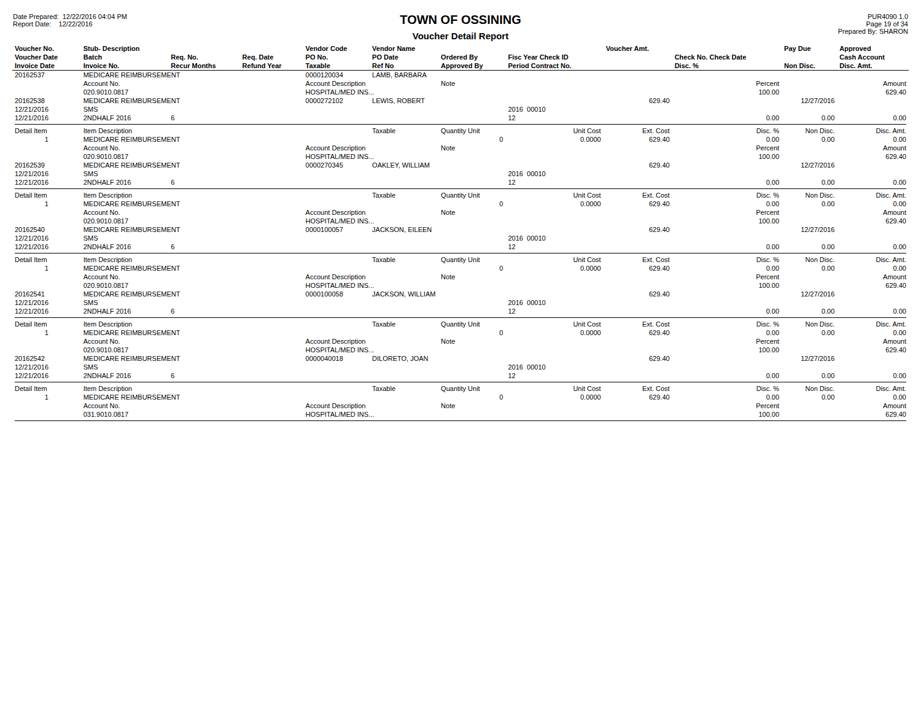| Date Prepared: 12/22/2016 04:04 PM Report Date: 12/22/2016 | TOWN OF OSSINING Voucher Detail Report | PUR4090 1.0 Page 19 of 34 Prepared By: SHARON |
| Voucher No. | Stub- Description | | | Vendor Code | Vendor Name | | | Voucher Amt. | | Pay Due | Approved |
| --- | --- | --- | --- | --- | --- | --- | --- | --- | --- | --- | --- |
| Voucher Date | Batch | Req. No. | Req. Date | PO No. | PO Date | Ordered By | Fisc Year Check ID | | Check No. Check Date | | Cash Account |
| Invoice Date | Invoice No. | Recur Months | Refund Year | Taxable | Ref No | Approved By | Period Contract No. | | Disc. % | Non Disc. | Disc. Amt. |
| 20162537 | MEDICARE REIMBURSEMENT | 0000120034 | LAMB, BARBARA | | | | | |
| | Account No. | Account Description | Note | | | Percent | | Amount |
| | 020.9010.0817 | HOSPITAL/MED INS... | | | | 100.00 | | 629.40 |
| 20162538 | MEDICARE REIMBURSEMENT | 0000272102 | LEWIS, ROBERT | | 629.40 | | 12/27/2016 | |
| 12/21/2016 | SMS | | | | 2016 00010 | | | | |
| 12/21/2016 | 2NDHALF 2016 | 6 | | | | | 12 | | 0.00 | 0.00 | 0.00 |
| Detail Item | Item Description | | Taxable | Quantity Unit | Unit Cost | Ext. Cost | Disc. % | Non Disc. | Disc. Amt. |
| 1 | MEDICARE REIMBURSEMENT | | | 0 | 0.0000 | 629.40 | 0.00 | 0.00 | 0.00 |
| | Account No. | Account Description | Note | | | Percent | | Amount |
| | 020.9010.0817 | HOSPITAL/MED INS... | | | | 100.00 | | 629.40 |
| 20162539 | MEDICARE REIMBURSEMENT | 0000270345 | OAKLEY, WILLIAM | | 629.40 | | 12/27/2016 | |
| 12/21/2016 | SMS | | | | 2016 00010 | | | | |
| 12/21/2016 | 2NDHALF 2016 | 6 | | | | | 12 | | 0.00 | 0.00 | 0.00 |
| Detail Item | Item Description | | Taxable | Quantity Unit | Unit Cost | Ext. Cost | Disc. % | Non Disc. | Disc. Amt. |
| 1 | MEDICARE REIMBURSEMENT | | | 0 | 0.0000 | 629.40 | 0.00 | 0.00 | 0.00 |
| | Account No. | Account Description | Note | | | Percent | | Amount |
| | 020.9010.0817 | HOSPITAL/MED INS... | | | | 100.00 | | 629.40 |
| 20162540 | MEDICARE REIMBURSEMENT | 0000100057 | JACKSON, EILEEN | | 629.40 | | 12/27/2016 | |
| 12/21/2016 | SMS | | | | 2016 00010 | | | | |
| 12/21/2016 | 2NDHALF 2016 | 6 | | | | | 12 | | 0.00 | 0.00 | 0.00 |
| Detail Item | Item Description | | Taxable | Quantity Unit | Unit Cost | Ext. Cost | Disc. % | Non Disc. | Disc. Amt. |
| 1 | MEDICARE REIMBURSEMENT | | | 0 | 0.0000 | 629.40 | 0.00 | 0.00 | 0.00 |
| | Account No. | Account Description | Note | | | Percent | | Amount |
| | 020.9010.0817 | HOSPITAL/MED INS... | | | | 100.00 | | 629.40 |
| 20162541 | MEDICARE REIMBURSEMENT | 0000100058 | JACKSON, WILLIAM | | 629.40 | | 12/27/2016 | |
| 12/21/2016 | SMS | | | | 2016 00010 | | | | |
| 12/21/2016 | 2NDHALF 2016 | 6 | | | | | 12 | | 0.00 | 0.00 | 0.00 |
| Detail Item | Item Description | | Taxable | Quantity Unit | Unit Cost | Ext. Cost | Disc. % | Non Disc. | Disc. Amt. |
| 1 | MEDICARE REIMBURSEMENT | | | 0 | 0.0000 | 629.40 | 0.00 | 0.00 | 0.00 |
| | Account No. | Account Description | Note | | | Percent | | Amount |
| | 020.9010.0817 | HOSPITAL/MED INS... | | | | 100.00 | | 629.40 |
| 20162542 | MEDICARE REIMBURSEMENT | 0000040018 | DILORETO, JOAN | | 629.40 | | 12/27/2016 | |
| 12/21/2016 | SMS | | | | 2016 00010 | | | | |
| 12/21/2016 | 2NDHALF 2016 | 6 | | | | | 12 | | 0.00 | 0.00 | 0.00 |
| Detail Item | Item Description | | Taxable | Quantity Unit | Unit Cost | Ext. Cost | Disc. % | Non Disc. | Disc. Amt. |
| 1 | MEDICARE REIMBURSEMENT | | | 0 | 0.0000 | 629.40 | 0.00 | 0.00 | 0.00 |
| | Account No. | Account Description | Note | | | Percent | | Amount |
| | 031.9010.0817 | HOSPITAL/MED INS... | | | | 100.00 | | 629.40 |